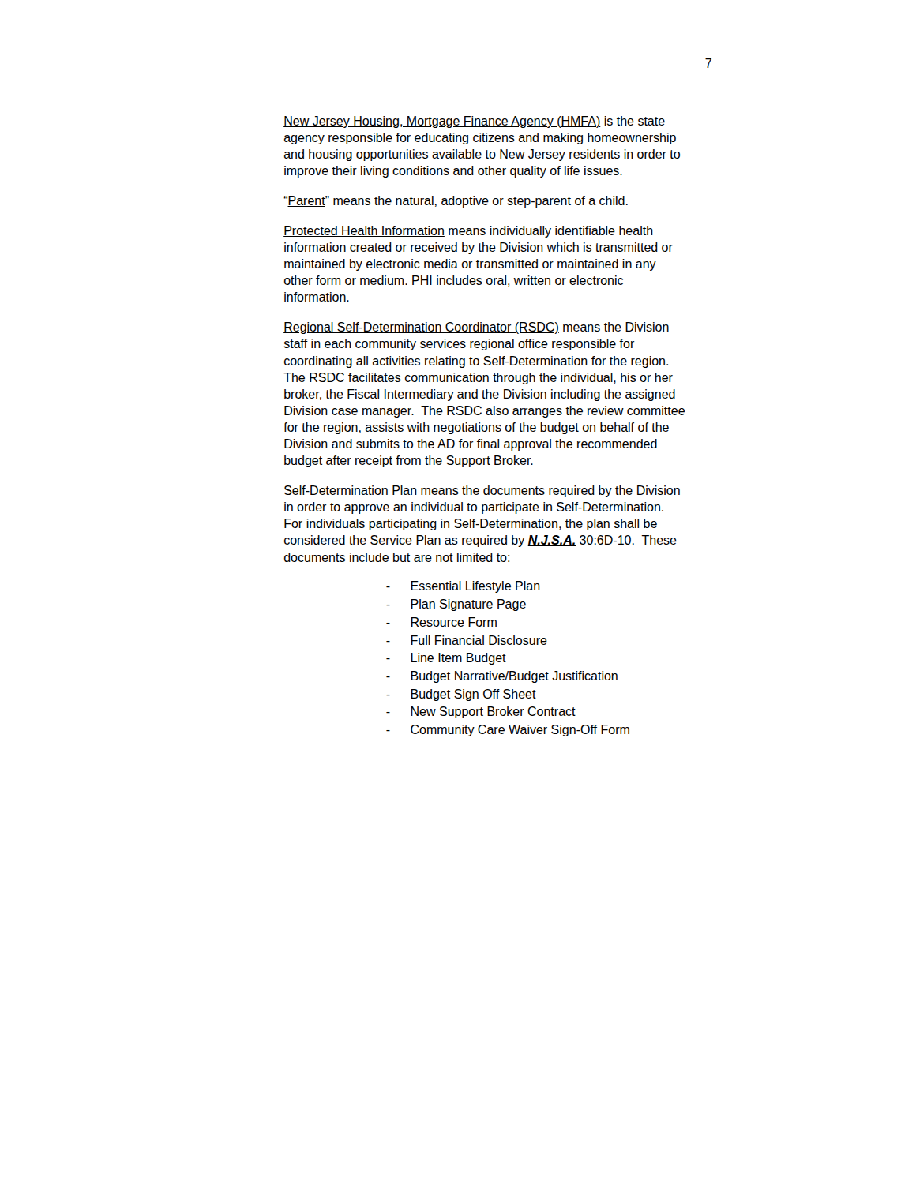7
New Jersey Housing, Mortgage Finance Agency (HMFA) is the state agency responsible for educating citizens and making homeownership and housing opportunities available to New Jersey residents in order to improve their living conditions and other quality of life issues.
“Parent” means the natural, adoptive or step-parent of a child.
Protected Health Information means individually identifiable health information created or received by the Division which is transmitted or maintained by electronic media or transmitted or maintained in any other form or medium. PHI includes oral, written or electronic information.
Regional Self-Determination Coordinator (RSDC) means the Division staff in each community services regional office responsible for coordinating all activities relating to Self-Determination for the region. The RSDC facilitates communication through the individual, his or her broker, the Fiscal Intermediary and the Division including the assigned Division case manager. The RSDC also arranges the review committee for the region, assists with negotiations of the budget on behalf of the Division and submits to the AD for final approval the recommended budget after receipt from the Support Broker.
Self-Determination Plan means the documents required by the Division in order to approve an individual to participate in Self-Determination. For individuals participating in Self-Determination, the plan shall be considered the Service Plan as required by N.J.S.A. 30:6D-10. These documents include but are not limited to:
Essential Lifestyle Plan
Plan Signature Page
Resource Form
Full Financial Disclosure
Line Item Budget
Budget Narrative/Budget Justification
Budget Sign Off Sheet
New Support Broker Contract
Community Care Waiver Sign-Off Form